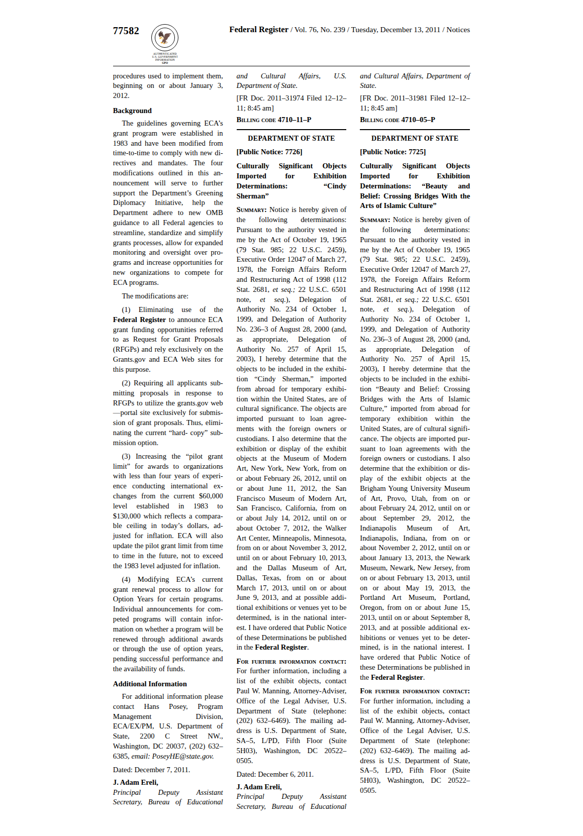77582
🦅
Authenticated
U.S. Government
Information
GPO
Federal Register / Vol. 76, No. 239 / Tuesday, December 13, 2011 / Notices
procedures used to implement them, beginning on or about January 3, 2012.
Background
The guidelines governing ECA’s grant program were established in 1983 and have been modified from time-to-time to comply with new directives and mandates. The four modifications outlined in this announcement will serve to further support the Department’s Greening Diplomacy Initiative, help the Department adhere to new OMB guidance to all Federal agencies to streamline, standardize and simplify grants processes, allow for expanded monitoring and oversight over programs and increase opportunities for new organizations to compete for ECA programs.
The modifications are:
(1) Eliminating use of the Federal Register to announce ECA grant funding opportunities referred to as Request for Grant Proposals (RFGPs) and rely exclusively on the Grants.gov and ECA Web sites for this purpose.
(2) Requiring all applicants submitting proposals in response to RFGPs to utilize the grants.gov web—portal site exclusively for submission of grant proposals. Thus, eliminating the current “hard- copy” submission option.
(3) Increasing the “pilot grant limit” for awards to organizations with less than four years of experience conducting international exchanges from the current $60,000 level established in 1983 to $130,000 which reflects a comparable ceiling in today’s dollars, adjusted for inflation. ECA will also update the pilot grant limit from time to time in the future, not to exceed the 1983 level adjusted for inflation.
(4) Modifying ECA’s current grant renewal process to allow for Option Years for certain programs. Individual announcements for competed programs will contain information on whether a program will be renewed through additional awards or through the use of option years, pending successful performance and the availability of funds.
Additional Information
For additional information please contact Hans Posey, Program Management Division, ECA/EX/PM, U.S. Department of State, 2200 C Street NW., Washington, DC 20037, (202) 632–6385, email: PoseyHE@state.gov.
Dated: December 7, 2011.
J. Adam Ereli,
Principal Deputy Assistant Secretary, Bureau of Educational and Cultural Affairs, U.S. Department of State.
[FR Doc. 2011–31974 Filed 12–12–11; 8:45 am]
Billing code 4710–11–P
DEPARTMENT OF STATE
[Public Notice: 7726]
Culturally Significant Objects Imported for Exhibition Determinations: “Cindy Sherman”
Summary: Notice is hereby given of the following determinations: Pursuant to the authority vested in me by the Act of October 19, 1965 (79 Stat. 985; 22 U.S.C. 2459), Executive Order 12047 of March 27, 1978, the Foreign Affairs Reform and Restructuring Act of 1998 (112 Stat. 2681, et seq.; 22 U.S.C. 6501 note, et seq.), Delegation of Authority No. 234 of October 1, 1999, and Delegation of Authority No. 236–3 of August 28, 2000 (and, as appropriate, Delegation of Authority No. 257 of April 15, 2003), I hereby determine that the objects to be included in the exhibition “Cindy Sherman,” imported from abroad for temporary exhibition within the United States, are of cultural significance. The objects are imported pursuant to loan agreements with the foreign owners or custodians. I also determine that the exhibition or display of the exhibit objects at the Museum of Modern Art, New York, New York, from on or about February 26, 2012, until on or about June 11, 2012, the San Francisco Museum of Modern Art, San Francisco, California, from on or about July 14, 2012, until on or about October 7, 2012, the Walker Art Center, Minneapolis, Minnesota, from on or about November 3, 2012, until on or about February 10, 2013, and the Dallas Museum of Art, Dallas, Texas, from on or about March 17, 2013, until on or about June 9, 2013, and at possible additional exhibitions or venues yet to be determined, is in the national interest. I have ordered that Public Notice of these Determinations be published in the Federal Register.
For further information contact: For further information, including a list of the exhibit objects, contact Paul W. Manning, Attorney-Adviser, Office of the Legal Adviser, U.S. Department of State (telephone: (202) 632–6469). The mailing address is U.S. Department of State, SA–5, L/PD, Fifth Floor (Suite 5H03), Washington, DC 20522–0505.
Dated: December 6, 2011.
J. Adam Ereli,
Principal Deputy Assistant Secretary, Bureau of Educational and Cultural Affairs, Department of State.
[FR Doc. 2011–31981 Filed 12–12–11; 8:45 am]
Billing code 4710–05–P
DEPARTMENT OF STATE
[Public Notice: 7725]
Culturally Significant Objects Imported for Exhibition Determinations: “Beauty and Belief: Crossing Bridges With the Arts of Islamic Culture”
Summary: Notice is hereby given of the following determinations: Pursuant to the authority vested in me by the Act of October 19, 1965 (79 Stat. 985; 22 U.S.C. 2459), Executive Order 12047 of March 27, 1978, the Foreign Affairs Reform and Restructuring Act of 1998 (112 Stat. 2681, et seq.; 22 U.S.C. 6501 note, et seq.), Delegation of Authority No. 234 of October 1, 1999, and Delegation of Authority No. 236–3 of August 28, 2000 (and, as appropriate, Delegation of Authority No. 257 of April 15, 2003), I hereby determine that the objects to be included in the exhibition “Beauty and Belief: Crossing Bridges with the Arts of Islamic Culture,” imported from abroad for temporary exhibition within the United States, are of cultural significance. The objects are imported pursuant to loan agreements with the foreign owners or custodians. I also determine that the exhibition or display of the exhibit objects at the Brigham Young University Museum of Art, Provo, Utah, from on or about February 24, 2012, until on or about September 29, 2012, the Indianapolis Museum of Art, Indianapolis, Indiana, from on or about November 2, 2012, until on or about January 13, 2013, the Newark Museum, Newark, New Jersey, from on or about February 13, 2013, until on or about May 19, 2013, the Portland Art Museum, Portland, Oregon, from on or about June 15, 2013, until on or about September 8, 2013, and at possible additional exhibitions or venues yet to be determined, is in the national interest. I have ordered that Public Notice of these Determinations be published in the Federal Register.
For further information contact: For further information, including a list of the exhibit objects, contact Paul W. Manning, Attorney-Adviser, Office of the Legal Adviser, U.S. Department of State (telephone: (202) 632–6469). The mailing address is U.S. Department of State, SA–5, L/PD, Fifth Floor (Suite 5H03), Washington, DC 20522–0505.